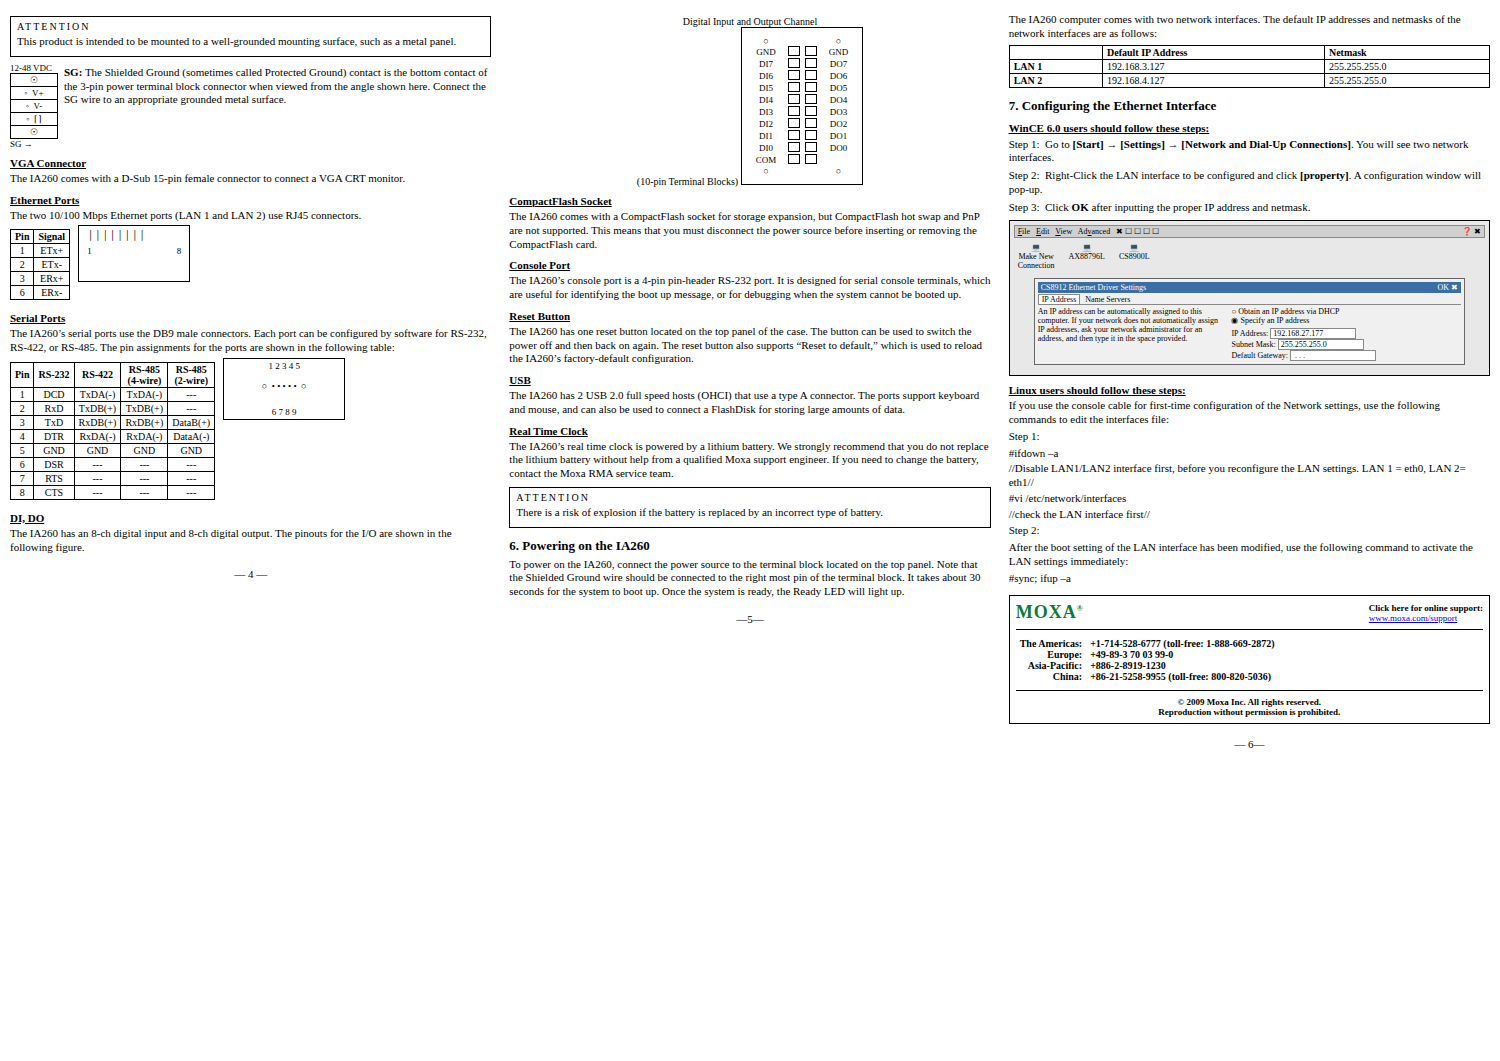ATTENTION
This product is intended to be mounted to a well-grounded mounting surface, such as a metal panel.
12-48 VDC
☉
◦ V+
◦ V-
◦ ⌈⌉
☉
SG →
SG: The Shielded Ground (sometimes called Protected Ground) contact is the bottom contact of the 3-pin power terminal block connector when viewed from the angle shown here. Connect the SG wire to an appropriate grounded metal surface.
VGA Connector
The IA260 comes with a D-Sub 15-pin female connector to connect a VGA CRT monitor.
Ethernet Ports
The two 10/100 Mbps Ethernet ports (LAN 1 and LAN 2) use RJ45 connectors.
| Pin | Signal |
| --- | --- |
| 1 | ETx+ |
| 2 | ETx- |
| 3 | ERx+ |
| 6 | ERx- |
││││││││
1
8
Serial Ports
The IA260’s serial ports use the DB9 male connectors. Each port can be configured by software for RS-232, RS-422, or RS-485. The pin assignments for the ports are shown in the following table:
| Pin | RS-232 | RS-422 | RS-485 (4-wire) | RS-485 (2-wire) |
| --- | --- | --- | --- | --- |
| 1 | DCD | TxDA(-) | TxDA(-) | --- |
| 2 | RxD | TxDB(+) | TxDB(+) | --- |
| 3 | TxD | RxDB(+) | RxDB(+) | DataB(+) |
| 4 | DTR | RxDA(-) | RxDA(-) | DataA(-) |
| 5 | GND | GND | GND | GND |
| 6 | DSR | --- | --- | --- |
| 7 | RTS | --- | --- | --- |
| 8 | CTS | --- | --- | --- |
1 2 3 4 5
○ • • • • • ○
6 7 8 9
DI, DO
The IA260 has an 8-ch digital input and 8-ch digital output. The pinouts for the I/O are shown in the following figure.
— 4 —
Digital Input and Output Channel
(10-pin Terminal Blocks)
| ○ | | ○ |
| GND | | GND |
| DI7 | | DO7 |
| DI6 | | DO6 |
| DI5 | | DO5 |
| DI4 | | DO4 |
| DI3 | | DO3 |
| DI2 | | DO2 |
| DI1 | | DO1 |
| DI0 | | DO0 |
| COM | | |
| ○ | | ○ |
CompactFlash Socket
The IA260 comes with a CompactFlash socket for storage expansion, but CompactFlash hot swap and PnP are not supported. This means that you must disconnect the power source before inserting or removing the CompactFlash card.
Console Port
The IA260’s console port is a 4-pin pin-header RS-232 port. It is designed for serial console terminals, which are useful for identifying the boot up message, or for debugging when the system cannot be booted up.
Reset Button
The IA260 has one reset button located on the top panel of the case. The button can be used to switch the power off and then back on again. The reset button also supports “Reset to default,” which is used to reload the IA260’s factory-default configuration.
USB
The IA260 has 2 USB 2.0 full speed hosts (OHCI) that use a type A connector. The ports support keyboard and mouse, and can also be used to connect a FlashDisk for storing large amounts of data.
Real Time Clock
The IA260’s real time clock is powered by a lithium battery. We strongly recommend that you do not replace the lithium battery without help from a qualified Moxa support engineer. If you need to change the battery, contact the Moxa RMA service team.
ATTENTION
There is a risk of explosion if the battery is replaced by an incorrect type of battery.
6. Powering on the IA260
To power on the IA260, connect the power source to the terminal block located on the top panel. Note that the Shielded Ground wire should be connected to the right most pin of the terminal block. It takes about 30 seconds for the system to boot up. Once the system is ready, the Ready LED will light up.
—5—
The IA260 computer comes with two network interfaces. The default IP addresses and netmasks of the network interfaces are as follows:
| | Default IP Address | Netmask |
| --- | --- | --- |
| LAN 1 | 192.168.3.127 | 255.255.255.0 |
| LAN 2 | 192.168.4.127 | 255.255.255.0 |
7. Configuring the Ethernet Interface
WinCE 6.0 users should follow these steps:
Step 1: Go to [Start] [Settings] [Network and Dial-Up Connections]. You will see two network interfaces.
Step 2: Right-Click the LAN interface to be configured and click [property]. A configuration window will pop-up.
Step 3: Click OK after inputting the proper IP address and netmask.
File Edit View Advanced ✖ ☐ ☐ ☐ ☐ ❓ ✖
💻
Make New
Connection
💻
AX88796L
💻
CS8900L
CS8912 Ethernet Driver Settings OK ✖
IP Address Name Servers
An IP address can be automatically assigned to this computer. If your network does not automatically assign IP addresses, ask your network administrator for an address, and then type it in the space provided.
○ Obtain an IP address via DHCP
◉ Specify an IP address
IP Address: 192.168.27.177
Subnet Mask: 255.255.255.0
Default Gateway: . . .
Linux users should follow these steps:
If you use the console cable for first-time configuration of the Network settings, use the following commands to edit the interfaces file:
Step 1:
#ifdown –a
//Disable LAN1/LAN2 interface first, before you reconfigure the LAN settings. LAN 1 = eth0, LAN 2= eth1//
#vi /etc/network/interfaces
//check the LAN interface first//
Step 2:
After the boot setting of the LAN interface has been modified, use the following command to activate the LAN settings immediately:
#sync; ifup –a
MOXA®
Click here for online support:
www.moxa.com/support
| The Americas: | +1-714-528-6777 (toll-free: 1-888-669-2872) |
| Europe: | +49-89-3 70 03 99-0 |
| Asia-Pacific: | +886-2-8919-1230 |
| China: | +86-21-5258-9955 (toll-free: 800-820-5036) |
© 2009 Moxa Inc. All rights reserved.
Reproduction without permission is prohibited.
— 6—